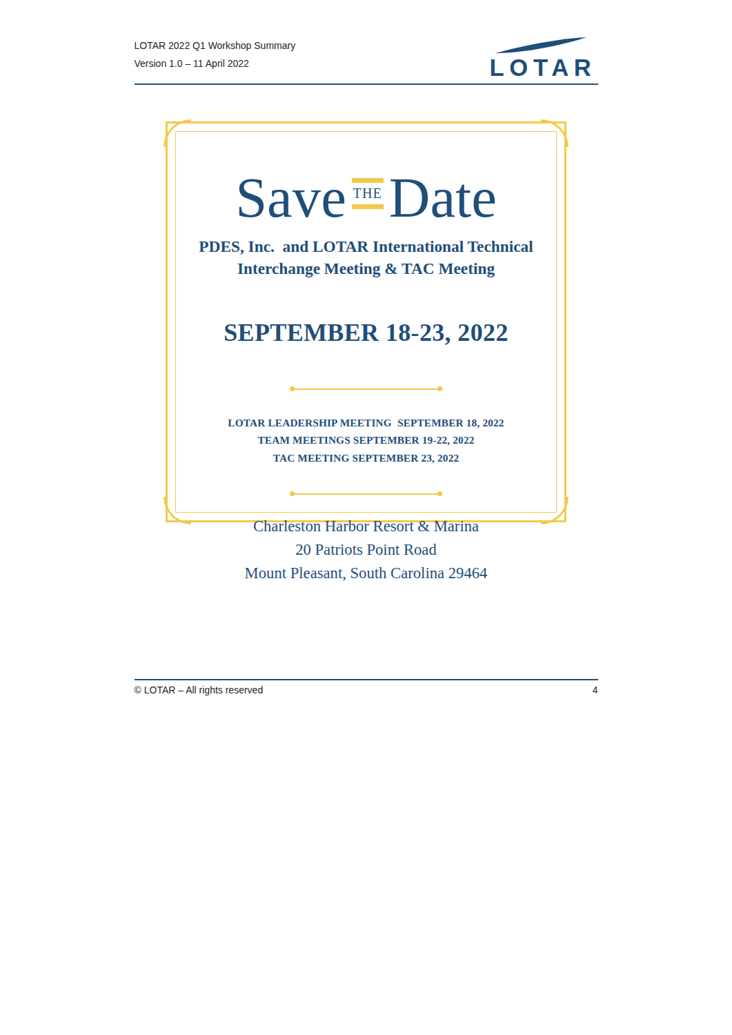LOTAR 2022 Q1 Workshop Summary
Version 1.0 – 11 April 2022
LOTAR
Save THE Date
PDES, Inc. and LOTAR International Technical Interchange Meeting & TAC Meeting
SEPTEMBER 18-23, 2022
LOTAR LEADERSHIP MEETING SEPTEMBER 18, 2022
TEAM MEETINGS SEPTEMBER 19-22, 2022
TAC MEETING SEPTEMBER 23, 2022
Charleston Harbor Resort & Marina
20 Patriots Point Road
Mount Pleasant, South Carolina 29464
© LOTAR – All rights reserved 4